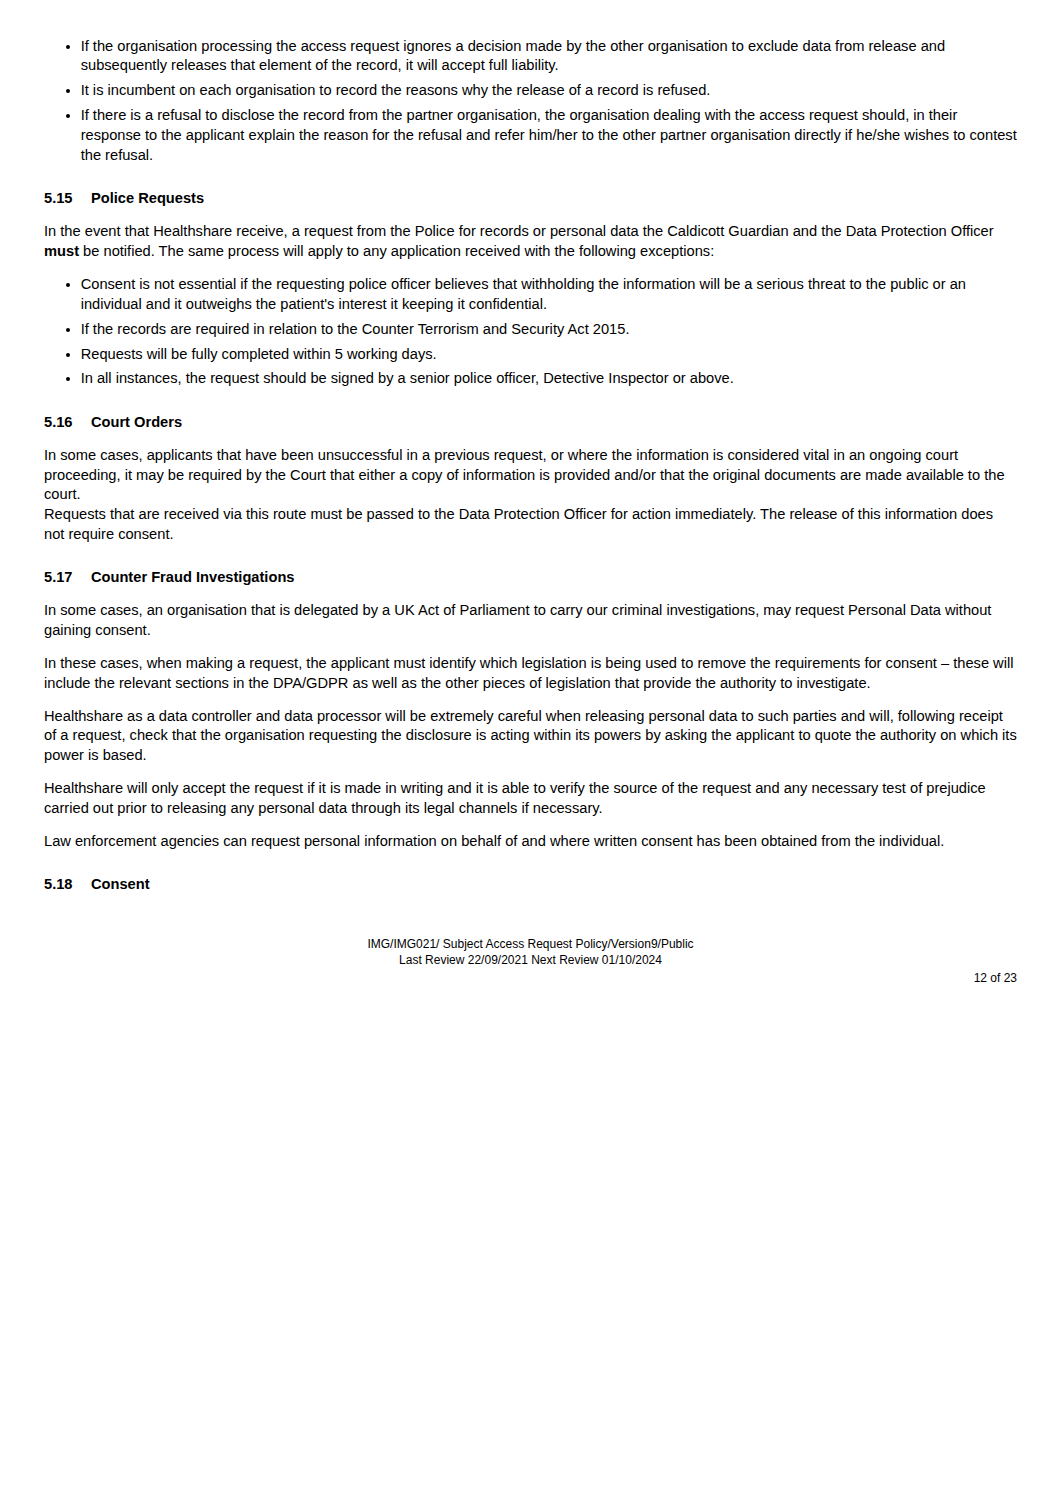If the organisation processing the access request ignores a decision made by the other organisation to exclude data from release and subsequently releases that element of the record, it will accept full liability.
It is incumbent on each organisation to record the reasons why the release of a record is refused.
If there is a refusal to disclose the record from the partner organisation, the organisation dealing with the access request should, in their response to the applicant explain the reason for the refusal and refer him/her to the other partner organisation directly if he/she wishes to contest the refusal.
5.15 Police Requests
In the event that Healthshare receive, a request from the Police for records or personal data the Caldicott Guardian and the Data Protection Officer must be notified. The same process will apply to any application received with the following exceptions:
Consent is not essential if the requesting police officer believes that withholding the information will be a serious threat to the public or an individual and it outweighs the patient's interest it keeping it confidential.
If the records are required in relation to the Counter Terrorism and Security Act 2015.
Requests will be fully completed within 5 working days.
In all instances, the request should be signed by a senior police officer, Detective Inspector or above.
5.16 Court Orders
In some cases, applicants that have been unsuccessful in a previous request, or where the information is considered vital in an ongoing court proceeding, it may be required by the Court that either a copy of information is provided and/or that the original documents are made available to the court.
Requests that are received via this route must be passed to the Data Protection Officer for action immediately. The release of this information does not require consent.
5.17 Counter Fraud Investigations
In some cases, an organisation that is delegated by a UK Act of Parliament to carry our criminal investigations, may request Personal Data without gaining consent.
In these cases, when making a request, the applicant must identify which legislation is being used to remove the requirements for consent – these will include the relevant sections in the DPA/GDPR as well as the other pieces of legislation that provide the authority to investigate.
Healthshare as a data controller and data processor will be extremely careful when releasing personal data to such parties and will, following receipt of a request, check that the organisation requesting the disclosure is acting within its powers by asking the applicant to quote the authority on which its power is based.
Healthshare will only accept the request if it is made in writing and it is able to verify the source of the request and any necessary test of prejudice carried out prior to releasing any personal data through its legal channels if necessary.
Law enforcement agencies can request personal information on behalf of and where written consent has been obtained from the individual.
5.18 Consent
IMG/IMG021/ Subject Access Request Policy/Version9/Public
Last Review 22/09/2021 Next Review 01/10/2024
12 of 23